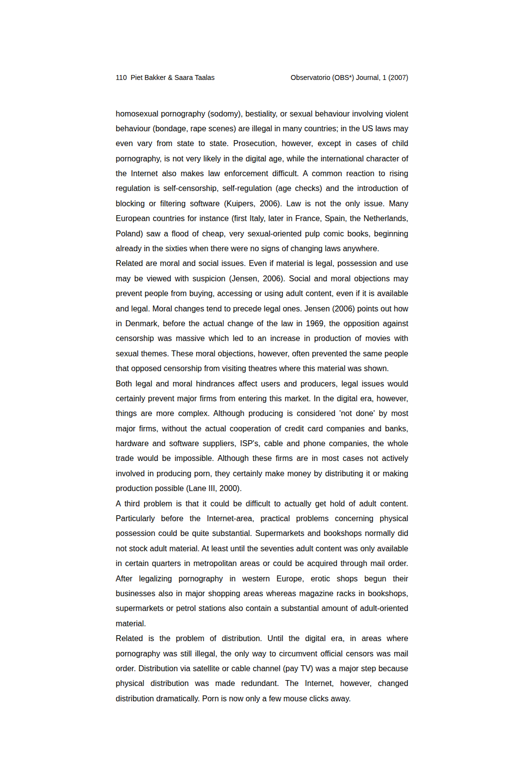110 Piet Bakker & Saara Taalas Observatorio (OBS*) Journal, 1 (2007)
homosexual pornography (sodomy), bestiality, or sexual behaviour involving violent behaviour (bondage, rape scenes) are illegal in many countries; in the US laws may even vary from state to state. Prosecution, however, except in cases of child pornography, is not very likely in the digital age, while the international character of the Internet also makes law enforcement difficult. A common reaction to rising regulation is self-censorship, self-regulation (age checks) and the introduction of blocking or filtering software (Kuipers, 2006). Law is not the only issue. Many European countries for instance (first Italy, later in France, Spain, the Netherlands, Poland) saw a flood of cheap, very sexual-oriented pulp comic books, beginning already in the sixties when there were no signs of changing laws anywhere.
Related are moral and social issues. Even if material is legal, possession and use may be viewed with suspicion (Jensen, 2006). Social and moral objections may prevent people from buying, accessing or using adult content, even if it is available and legal. Moral changes tend to precede legal ones. Jensen (2006) points out how in Denmark, before the actual change of the law in 1969, the opposition against censorship was massive which led to an increase in production of movies with sexual themes. These moral objections, however, often prevented the same people that opposed censorship from visiting theatres where this material was shown.
Both legal and moral hindrances affect users and producers, legal issues would certainly prevent major firms from entering this market. In the digital era, however, things are more complex. Although producing is considered 'not done' by most major firms, without the actual cooperation of credit card companies and banks, hardware and software suppliers, ISP's, cable and phone companies, the whole trade would be impossible. Although these firms are in most cases not actively involved in producing porn, they certainly make money by distributing it or making production possible (Lane III, 2000).
A third problem is that it could be difficult to actually get hold of adult content. Particularly before the Internet-area, practical problems concerning physical possession could be quite substantial. Supermarkets and bookshops normally did not stock adult material. At least until the seventies adult content was only available in certain quarters in metropolitan areas or could be acquired through mail order. After legalizing pornography in western Europe, erotic shops begun their businesses also in major shopping areas whereas magazine racks in bookshops, supermarkets or petrol stations also contain a substantial amount of adult-oriented material.
Related is the problem of distribution. Until the digital era, in areas where pornography was still illegal, the only way to circumvent official censors was mail order. Distribution via satellite or cable channel (pay TV) was a major step because physical distribution was made redundant. The Internet, however, changed distribution dramatically. Porn is now only a few mouse clicks away.